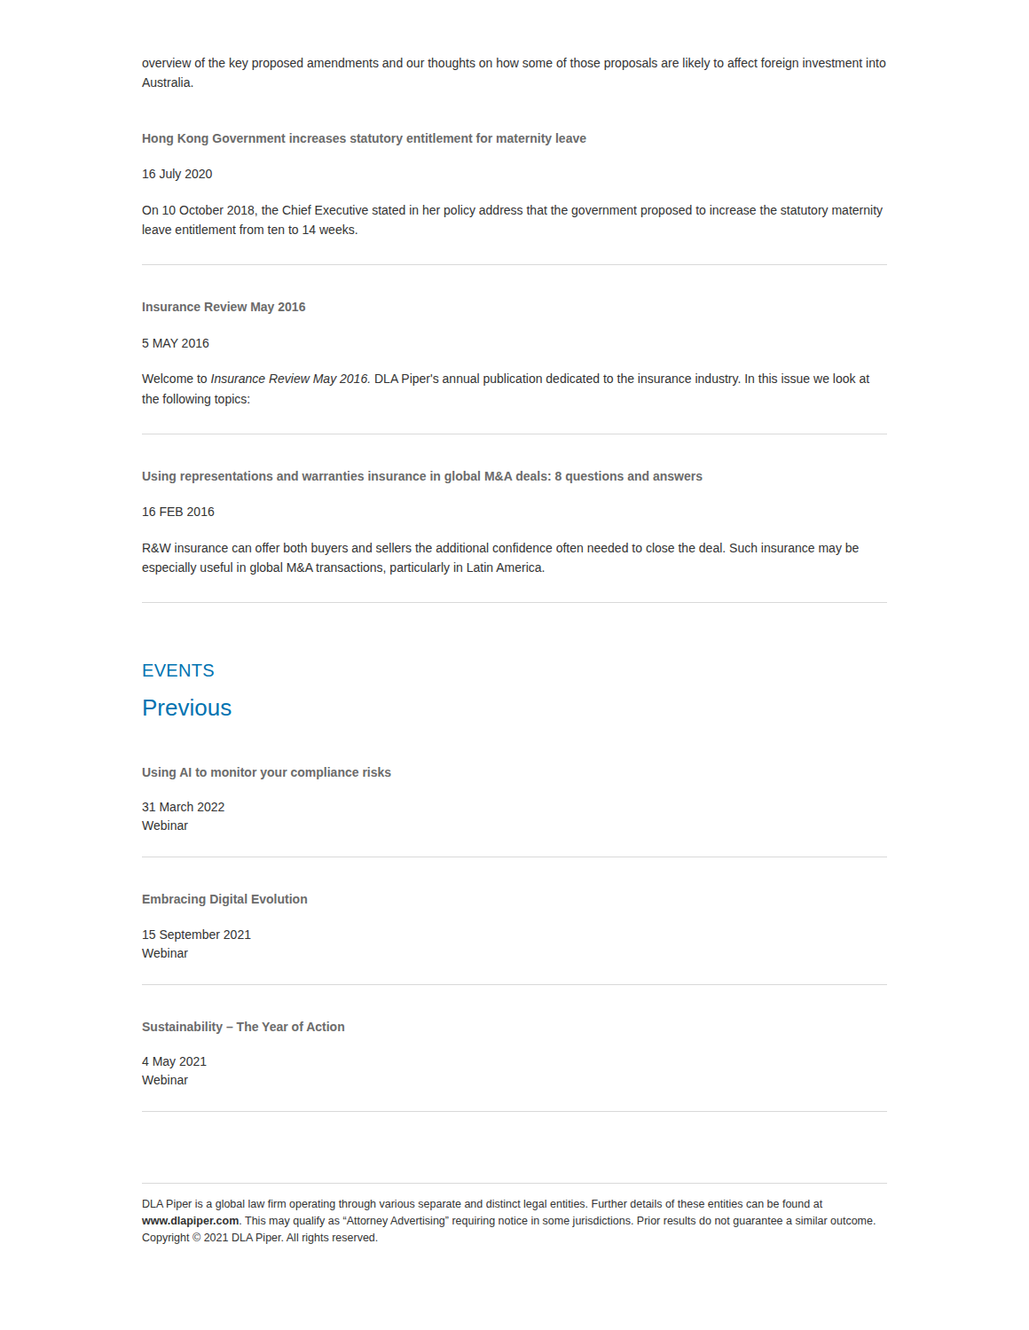overview of the key proposed amendments and our thoughts on how some of those proposals are likely to affect foreign investment into Australia.
Hong Kong Government increases statutory entitlement for maternity leave
16 July 2020
On 10 October 2018, the Chief Executive stated in her policy address that the government proposed to increase the statutory maternity leave entitlement from ten to 14 weeks.
Insurance Review May 2016
5 MAY 2016
Welcome to Insurance Review May 2016. DLA Piper's annual publication dedicated to the insurance industry. In this issue we look at the following topics:
Using representations and warranties insurance in global M&A deals: 8 questions and answers
16 FEB 2016
R&W insurance can offer both buyers and sellers the additional confidence often needed to close the deal. Such insurance may be especially useful in global M&A transactions, particularly in Latin America.
EVENTS
Previous
Using AI to monitor your compliance risks
31 March 2022
Webinar
Embracing Digital Evolution
15 September 2021
Webinar
Sustainability – The Year of Action
4 May 2021
Webinar
DLA Piper is a global law firm operating through various separate and distinct legal entities. Further details of these entities can be found at www.dlapiper.com. This may qualify as “Attorney Advertising” requiring notice in some jurisdictions. Prior results do not guarantee a similar outcome. Copyright © 2021 DLA Piper. All rights reserved.